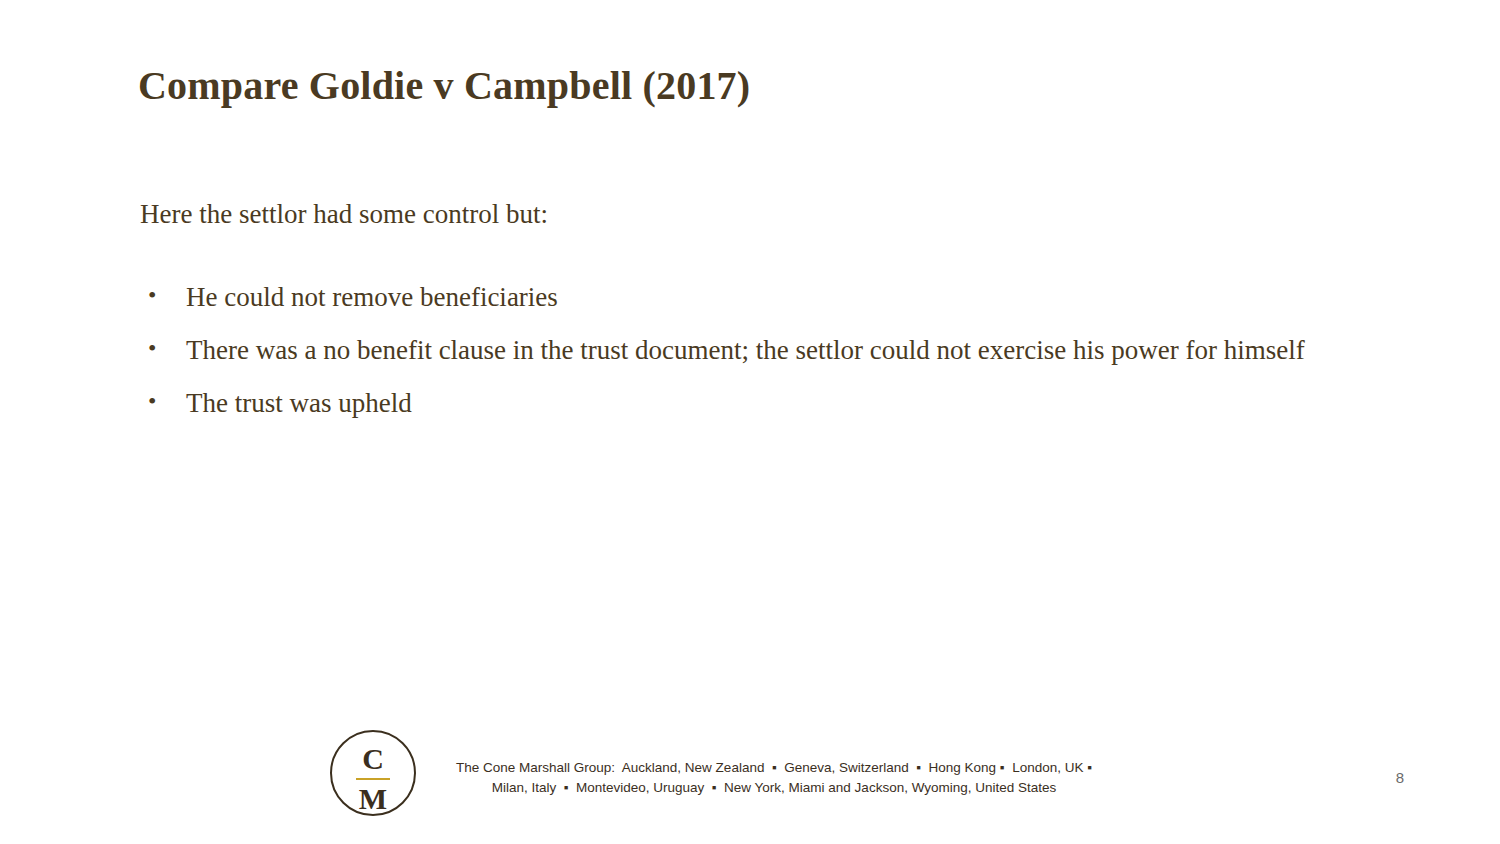Compare Goldie v Campbell (2017)
Here the settlor had some control but:
He could not remove beneficiaries
There was a no benefit clause in the trust document; the settlor could not exercise his power for himself
The trust was upheld
C M
The Cone Marshall Group: Auckland, New Zealand ▪ Geneva, Switzerland ▪ Hong Kong ▪ London, UK ▪
Milan, Italy ▪ Montevideo, Uruguay ▪ New York, Miami and Jackson, Wyoming, United States
8